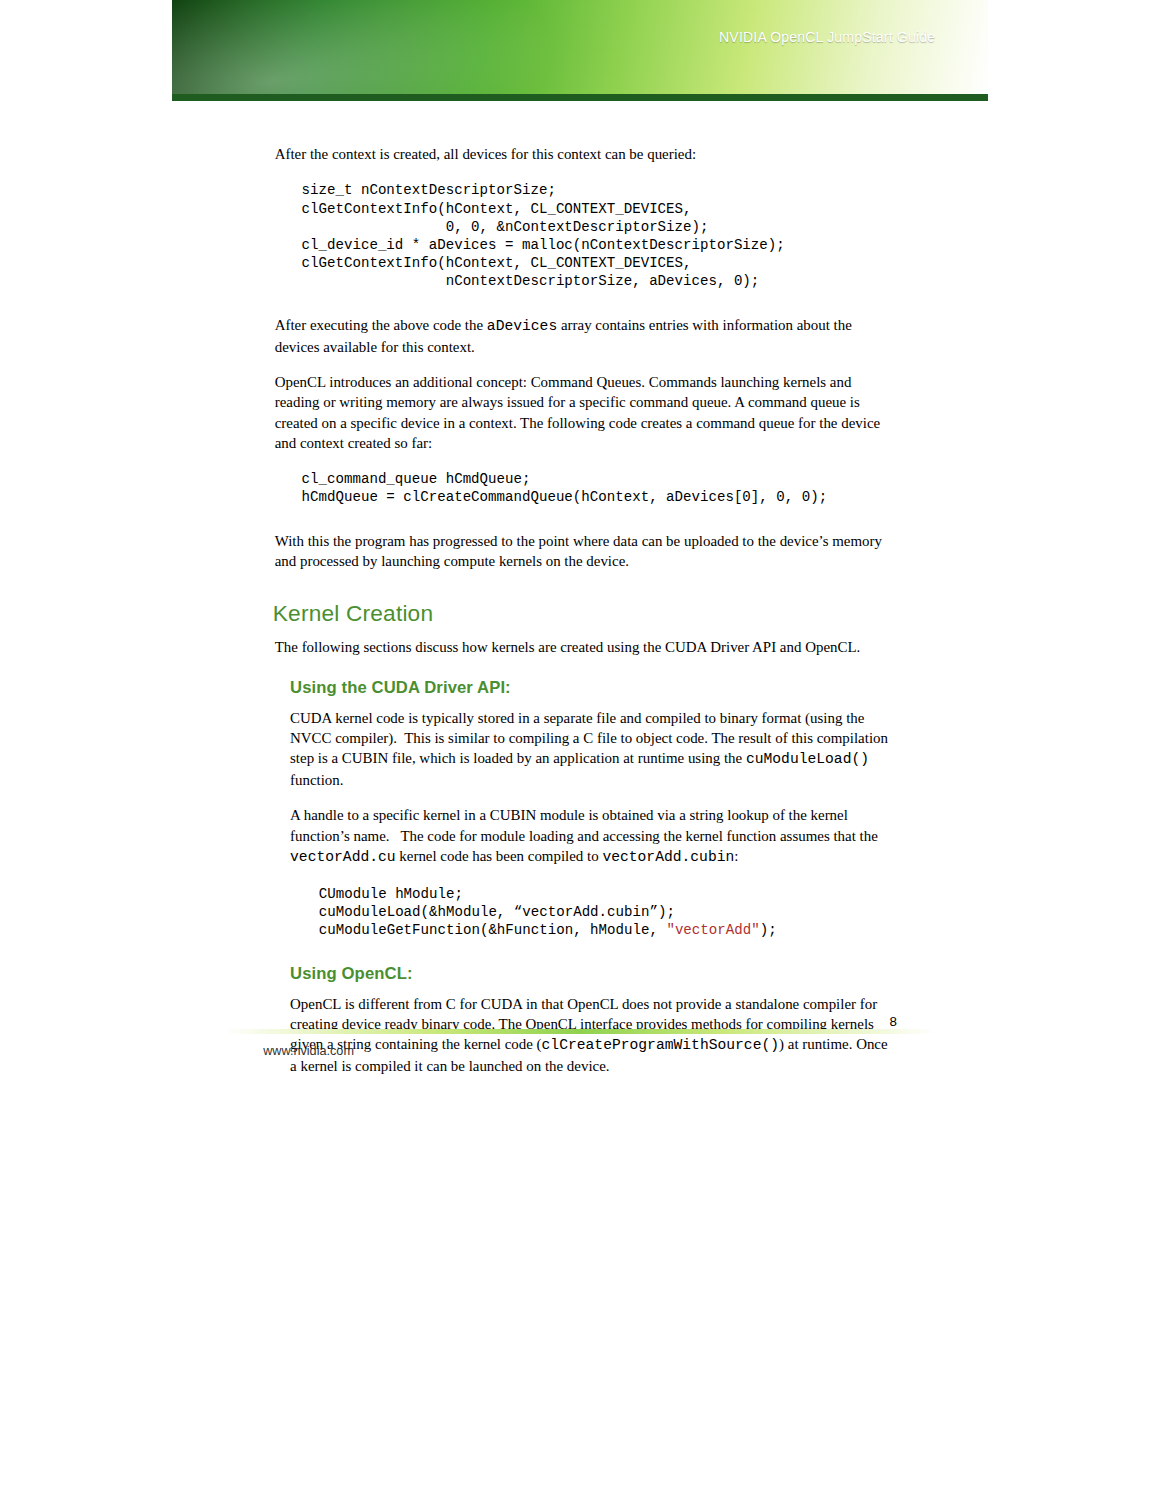NVIDIA OpenCL JumpStart Guide
After the context is created, all devices for this context can be queried:
size_t nContextDescriptorSize;
clGetContextInfo(hContext, CL_CONTEXT_DEVICES,
                 0, 0, &nContextDescriptorSize);
cl_device_id * aDevices = malloc(nContextDescriptorSize);
clGetContextInfo(hContext, CL_CONTEXT_DEVICES,
                 nContextDescriptorSize, aDevices, 0);
After executing the above code the aDevices array contains entries with information about the devices available for this context.
OpenCL introduces an additional concept: Command Queues. Commands launching kernels and reading or writing memory are always issued for a specific command queue. A command queue is created on a specific device in a context. The following code creates a command queue for the device and context created so far:
cl_command_queue hCmdQueue;
hCmdQueue = clCreateCommandQueue(hContext, aDevices[0], 0, 0);
With this the program has progressed to the point where data can be uploaded to the device’s memory and processed by launching compute kernels on the device.
Kernel Creation
The following sections discuss how kernels are created using the CUDA Driver API and OpenCL.
Using the CUDA Driver API:
CUDA kernel code is typically stored in a separate file and compiled to binary format (using the NVCC compiler). This is similar to compiling a C file to object code. The result of this compilation step is a CUBIN file, which is loaded by an application at runtime using the cuModuleLoad() function.
A handle to a specific kernel in a CUBIN module is obtained via a string lookup of the kernel function’s name. The code for module loading and accessing the kernel function assumes that the vectorAdd.cu kernel code has been compiled to vectorAdd.cubin:
CUmodule hModule;
cuModuleLoad(&hModule, “vectorAdd.cubin”);
cuModuleGetFunction(&hFunction, hModule, "vectorAdd");
Using OpenCL:
OpenCL is different from C for CUDA in that OpenCL does not provide a standalone compiler for creating device ready binary code. The OpenCL interface provides methods for compiling kernels given a string containing the kernel code (clCreateProgramWithSource()) at runtime. Once a kernel is compiled it can be launched on the device.
8
www.nvidia.com